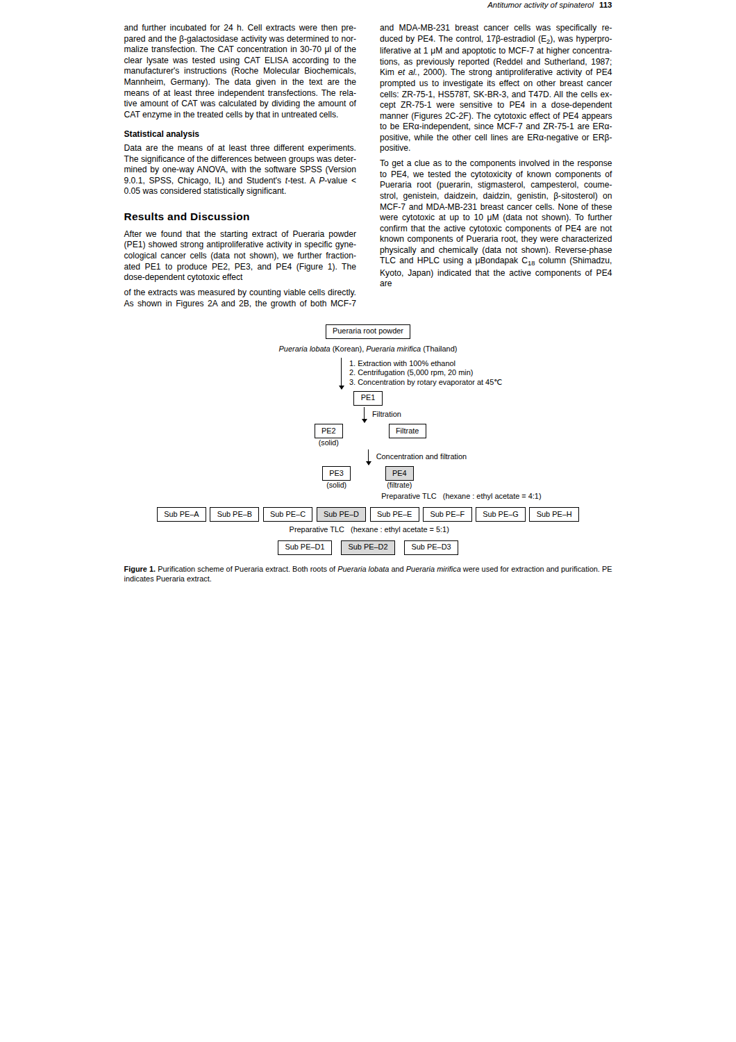Antitumor activity of spinaterol 113
and further incubated for 24 h. Cell extracts were then prepared and the β-galactosidase activity was determined to normalize transfection. The CAT concentration in 30-70 μl of the clear lysate was tested using CAT ELISA according to the manufacturer's instructions (Roche Molecular Biochemicals, Mannheim, Germany). The data given in the text are the means of at least three independent transfections. The relative amount of CAT was calculated by dividing the amount of CAT enzyme in the treated cells by that in untreated cells.
Statistical analysis
Data are the means of at least three different experiments. The significance of the differences between groups was determined by one-way ANOVA, with the software SPSS (Version 9.0.1, SPSS, Chicago, IL) and Student's t-test. A P-value < 0.05 was considered statistically significant.
Results and Discussion
After we found that the starting extract of Pueraria powder (PE1) showed strong antiproliferative activity in specific gynecological cancer cells (data not shown), we further fractionated PE1 to produce PE2, PE3, and PE4 (Figure 1). The dose-dependent cytotoxic effect
of the extracts was measured by counting viable cells directly. As shown in Figures 2A and 2B, the growth of both MCF-7 and MDA-MB-231 breast cancer cells was specifically reduced by PE4. The control, 17β-estradiol (E2), was hyperproliferative at 1 μM and apoptotic to MCF-7 at higher concentrations, as previously reported (Reddel and Sutherland, 1987; Kim et al., 2000). The strong antiproliferative activity of PE4 prompted us to investigate its effect on other breast cancer cells: ZR-75-1, HS578T, SK-BR-3, and T47D. All the cells except ZR-75-1 were sensitive to PE4 in a dose-dependent manner (Figures 2C-2F). The cytotoxic effect of PE4 appears to be ERα-independent, since MCF-7 and ZR-75-1 are ERα-positive, while the other cell lines are ERα-negative or ERβ-positive.
To get a clue as to the components involved in the response to PE4, we tested the cytotoxicity of known components of Pueraria root (puerarin, stigmasterol, campesterol, coumestrol, genistein, daidzein, daidzin, genistin, β-sitosterol) on MCF-7 and MDA-MB-231 breast cancer cells. None of these were cytotoxic at up to 10 μM (data not shown). To further confirm that the active cytotoxic components of PE4 are not known components of Pueraria root, they were characterized physically and chemically (data not shown). Reverse-phase TLC and HPLC using a μBondapak C18 column (Shimadzu, Kyoto, Japan) indicated that the active components of PE4 are
Pueraria root powder
Pueraria lobata (Korean), Pueraria mirifica (Thailand)
| | | 1. Extraction with 100% ethanol 2. Centrifugation (5,000 rpm, 20 min) 3. Concentration by rotary evaporator at 45℃ |
PE1
| | | Filtration |
| | PE2 | Filtrate | |
| | (solid) | | |
| | | Concentration and filtration |
| | PE3 | PE4 | |
| | (solid) | (filtrate) | |
| | Preparative TLC (hexane : ethyl acetate = 4:1) |
Sub PE–A Sub PE–B Sub PE–C Sub PE–D Sub PE–E Sub PE–F Sub PE–G Sub PE–H
| | Preparative TLC (hexane : ethyl acetate = 5:1) |
Sub PE–D1 Sub PE–D2 Sub PE–D3
Figure 1. Purification scheme of Pueraria extract. Both roots of Pueraria lobata and Pueraria mirifica were used for extraction and purification. PE indicates Pueraria extract.